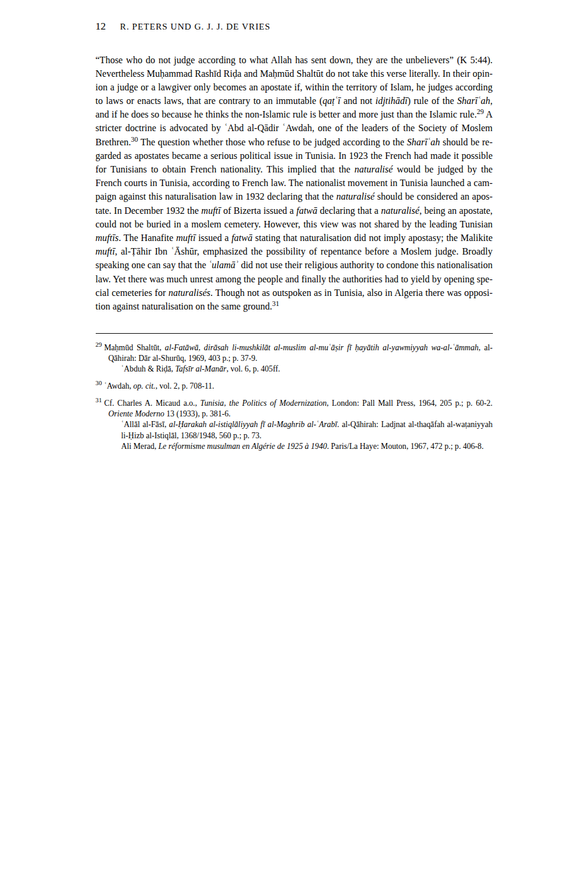12 R. PETERS UND G. J. J. DE VRIES
“Those who do not judge according to what Allah has sent down, they are the unbelievers” (K 5:44). Nevertheless Muḥammad Rashīd Riḍa and Maḥmūd Shaltūt do not take this verse literally. In their opinion a judge or a lawgiver only becomes an apostate if, within the territory of Islam, he judges according to laws or enacts laws, that are contrary to an immutable (qaṭʿī and not idjtihādī) rule of the Sharīʿah, and if he does so because he thinks the non-Islamic rule is better and more just than the Islamic rule.29 A stricter doctrine is advocated by ʿAbd al-Qādir ʿAwdah, one of the leaders of the Society of Moslem Brethren.30 The question whether those who refuse to be judged according to the Sharīʿah should be regarded as apostates became a serious political issue in Tunisia. In 1923 the French had made it possible for Tunisians to obtain French nationality. This implied that the naturalisé would be judged by the French courts in Tunisia, according to French law. The nationalist movement in Tunisia launched a campaign against this naturalisation law in 1932 declaring that the naturalisé should be considered an apostate. In December 1932 the muftī of Bizerta issued a fatwā declaring that a naturalisé, being an apostate, could not be buried in a moslem cemetery. However, this view was not shared by the leading Tunisian muftīs. The Hanafite muftī issued a fatwā stating that naturalisation did not imply apostasy; the Malikite muftī, al-Ṭāhir Ibn ʿĀshūr, emphasized the possibility of repentance before a Moslem judge. Broadly speaking one can say that the ʿulamāʾ did not use their religious authority to condone this nationalisation law. Yet there was much unrest among the people and finally the authorities had to yield by opening special cemeteries for naturalisés. Though not as outspoken as in Tunisia, also in Algeria there was opposition against naturalisation on the same ground.31
29 Maḥmūd Shaltūt, al-Fatāwā, dirāsah li-mushkilāt al-muslim al-muʿāṣir fī ḥayātih al-yawmiyyah wa-al-ʿāmmah, al-Qāhirah: Dār al-Shurūq, 1969, 403 p.; p. 37-9. ʿAbduh & Riḍā, Tafsīr al-Manār, vol. 6, p. 405ff.
30ʿAwdah, op. cit., vol. 2, p. 708-11.
31 Cf. Charles A. Micaud a.o., Tunisia, the Politics of Modernization, London: Pall Mall Press, 1964, 205 p.; p. 60-2. Oriente Moderno 13 (1933), p. 381-6. ʿAllāl al-Fāsī, al-Ḥarakah al-istiqlāliyyah fī al-Maghrib al-ʿArabī. al-Qāhirah: Ladjnat al-thaqāfah al-waṭaniyyah li-Ḥizb al-Istiqlāl, 1368/1948, 560 p.; p. 73. Ali Merad, Le réformisme musulman en Algérie de 1925 à 1940. Paris/La Haye: Mouton, 1967, 472 p.; p. 406-8.